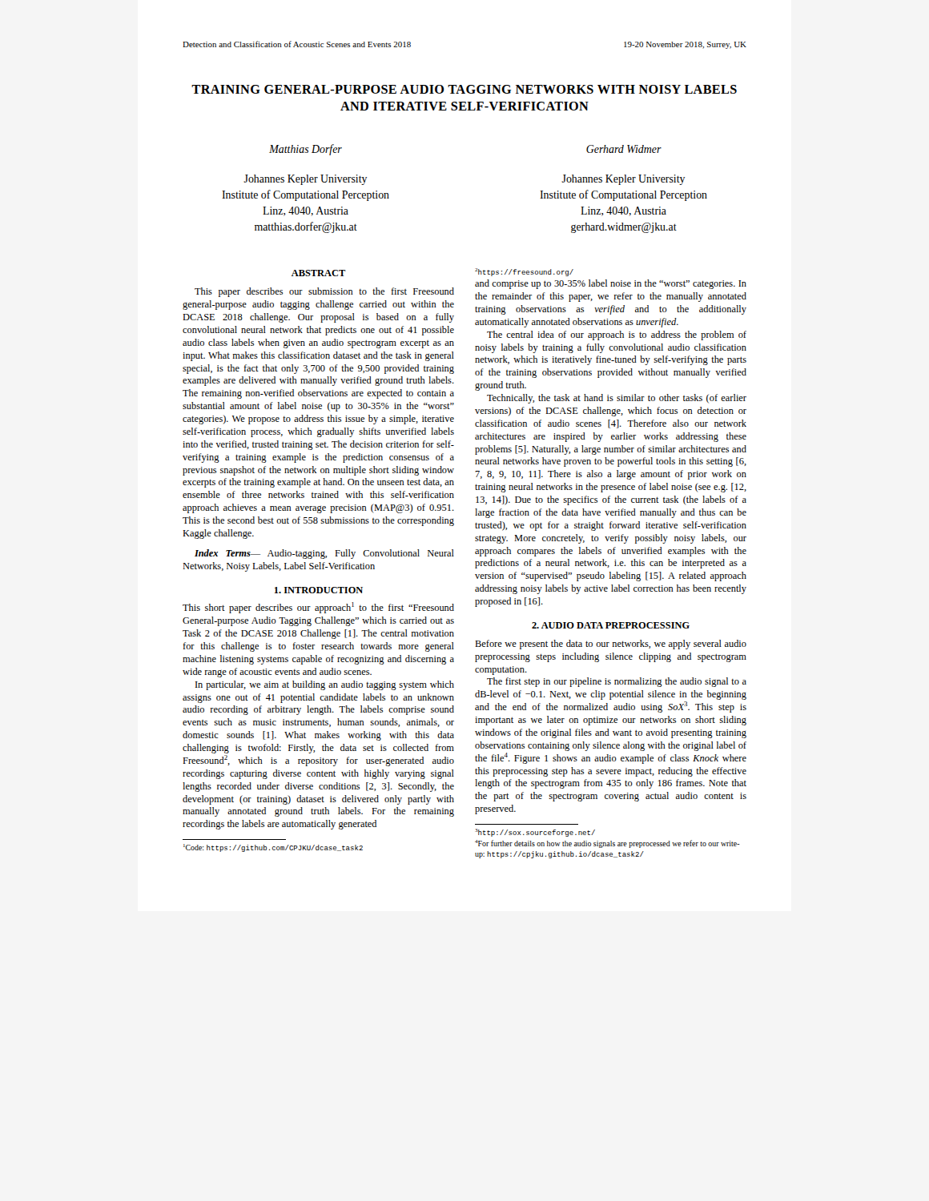Detection and Classification of Acoustic Scenes and Events 2018 19-20 November 2018, Surrey, UK
Training General-Purpose Audio Tagging Networks with Noisy Labels
and Iterative Self-Verification
Matthias Dorfer
Johannes Kepler University
Institute of Computational Perception
Linz, 4040, Austria
matthias.dorfer@jku.at
Gerhard Widmer
Johannes Kepler University
Institute of Computational Perception
Linz, 4040, Austria
gerhard.widmer@jku.at
Abstract
This paper describes our submission to the first Freesound general-purpose audio tagging challenge carried out within the DCASE 2018 challenge. Our proposal is based on a fully convolutional neural network that predicts one out of 41 possible audio class labels when given an audio spectrogram excerpt as an input. What makes this classification dataset and the task in general special, is the fact that only 3,700 of the 9,500 provided training examples are delivered with manually verified ground truth labels. The remaining non-verified observations are expected to contain a substantial amount of label noise (up to 30-35% in the “worst” categories). We propose to address this issue by a simple, iterative self-verification process, which gradually shifts unverified labels into the verified, trusted training set. The decision criterion for self-verifying a training example is the prediction consensus of a previous snapshot of the network on multiple short sliding window excerpts of the training example at hand. On the unseen test data, an ensemble of three networks trained with this self-verification approach achieves a mean average precision (MAP@3) of 0.951. This is the second best out of 558 submissions to the corresponding Kaggle challenge.
Index Terms— Audio-tagging, Fully Convolutional Neural Networks, Noisy Labels, Label Self-Verification
1. Introduction
This short paper describes our approach1 to the first “Freesound General-purpose Audio Tagging Challenge” which is carried out as Task 2 of the DCASE 2018 Challenge [1]. The central motivation for this challenge is to foster research towards more general machine listening systems capable of recognizing and discerning a wide range of acoustic events and audio scenes.
In particular, we aim at building an audio tagging system which assigns one out of 41 potential candidate labels to an unknown audio recording of arbitrary length. The labels comprise sound events such as music instruments, human sounds, animals, or domestic sounds [1]. What makes working with this data challenging is twofold: Firstly, the data set is collected from Freesound2, which is a repository for user-generated audio recordings capturing diverse content with highly varying signal lengths recorded under diverse conditions [2, 3]. Secondly, the development (or training) dataset is delivered only partly with manually annotated ground truth labels. For the remaining recordings the labels are automatically generated
1Code: https://github.com/CPJKU/dcase_task2
2https://freesound.org/
and comprise up to 30-35% label noise in the “worst” categories. In the remainder of this paper, we refer to the manually annotated training observations as verified and to the additionally automatically annotated observations as unverified.
The central idea of our approach is to address the problem of noisy labels by training a fully convolutional audio classification network, which is iteratively fine-tuned by self-verifying the parts of the training observations provided without manually verified ground truth.
Technically, the task at hand is similar to other tasks (of earlier versions) of the DCASE challenge, which focus on detection or classification of audio scenes [4]. Therefore also our network architectures are inspired by earlier works addressing these problems [5]. Naturally, a large number of similar architectures and neural networks have proven to be powerful tools in this setting [6, 7, 8, 9, 10, 11]. There is also a large amount of prior work on training neural networks in the presence of label noise (see e.g. [12, 13, 14]). Due to the specifics of the current task (the labels of a large fraction of the data have verified manually and thus can be trusted), we opt for a straight forward iterative self-verification strategy. More concretely, to verify possibly noisy labels, our approach compares the labels of unverified examples with the predictions of a neural network, i.e. this can be interpreted as a version of “supervised” pseudo labeling [15]. A related approach addressing noisy labels by active label correction has been recently proposed in [16].
2. Audio Data Preprocessing
Before we present the data to our networks, we apply several audio preprocessing steps including silence clipping and spectrogram computation.
The first step in our pipeline is normalizing the audio signal to a dB-level of −0.1. Next, we clip potential silence in the beginning and the end of the normalized audio using SoX3. This step is important as we later on optimize our networks on short sliding windows of the original files and want to avoid presenting training observations containing only silence along with the original label of the file4. Figure 1 shows an audio example of class Knock where this preprocessing step has a severe impact, reducing the effective length of the spectrogram from 435 to only 186 frames. Note that the part of the spectrogram covering actual audio content is preserved.
3http://sox.sourceforge.net/
4For further details on how the audio signals are preprocessed we refer to our write-up: https://cpjku.github.io/dcase_task2/